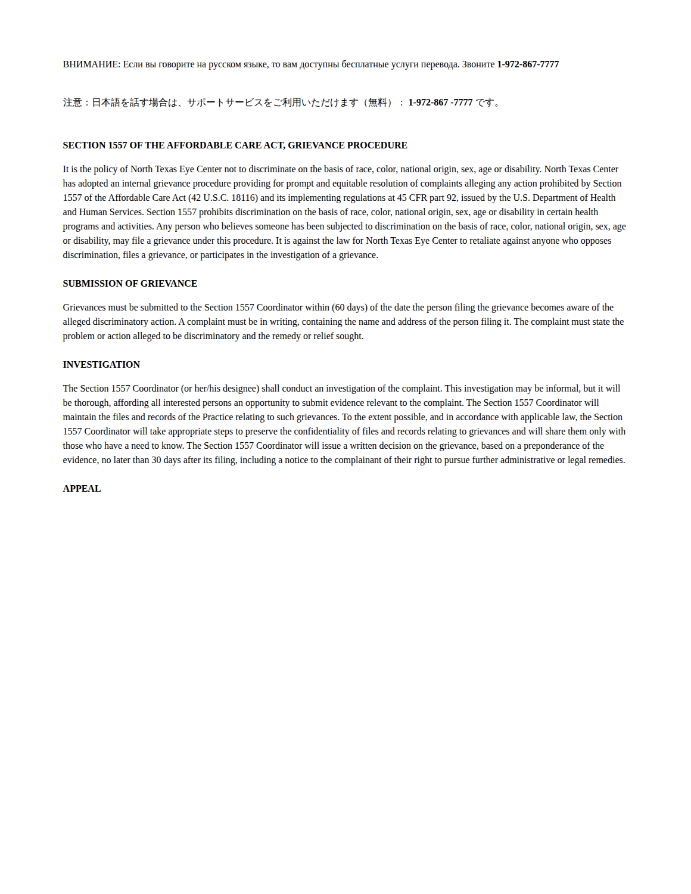ВНИМАНИЕ: Если вы говорите на русском языке, то вам доступны бесплатные услуги перевода. Звоните 1-972-867-7777
注意：日本語を話す場合は、サポートサービスをご利用いただけます（無料）： 1-972-867 -7777 です。
SECTION 1557 OF THE AFFORDABLE CARE ACT, GRIEVANCE PROCEDURE
It is the policy of North Texas Eye Center not to discriminate on the basis of race, color, national origin, sex, age or disability. North Texas Center has adopted an internal grievance procedure providing for prompt and equitable resolution of complaints alleging any action prohibited by Section 1557 of the Affordable Care Act (42 U.S.C. 18116) and its implementing regulations at 45 CFR part 92, issued by the U.S. Department of Health and Human Services. Section 1557 prohibits discrimination on the basis of race, color, national origin, sex, age or disability in certain health programs and activities. Any person who believes someone has been subjected to discrimination on the basis of race, color, national origin, sex, age or disability, may file a grievance under this procedure. It is against the law for North Texas Eye Center to retaliate against anyone who opposes discrimination, files a grievance, or participates in the investigation of a grievance.
SUBMISSION OF GRIEVANCE
Grievances must be submitted to the Section 1557 Coordinator within (60 days) of the date the person filing the grievance becomes aware of the alleged discriminatory action. A complaint must be in writing, containing the name and address of the person filing it. The complaint must state the problem or action alleged to be discriminatory and the remedy or relief sought.
INVESTIGATION
The Section 1557 Coordinator (or her/his designee) shall conduct an investigation of the complaint. This investigation may be informal, but it will be thorough, affording all interested persons an opportunity to submit evidence relevant to the complaint. The Section 1557 Coordinator will maintain the files and records of the Practice relating to such grievances. To the extent possible, and in accordance with applicable law, the Section 1557 Coordinator will take appropriate steps to preserve the confidentiality of files and records relating to grievances and will share them only with those who have a need to know. The Section 1557 Coordinator will issue a written decision on the grievance, based on a preponderance of the evidence, no later than 30 days after its filing, including a notice to the complainant of their right to pursue further administrative or legal remedies.
APPEAL